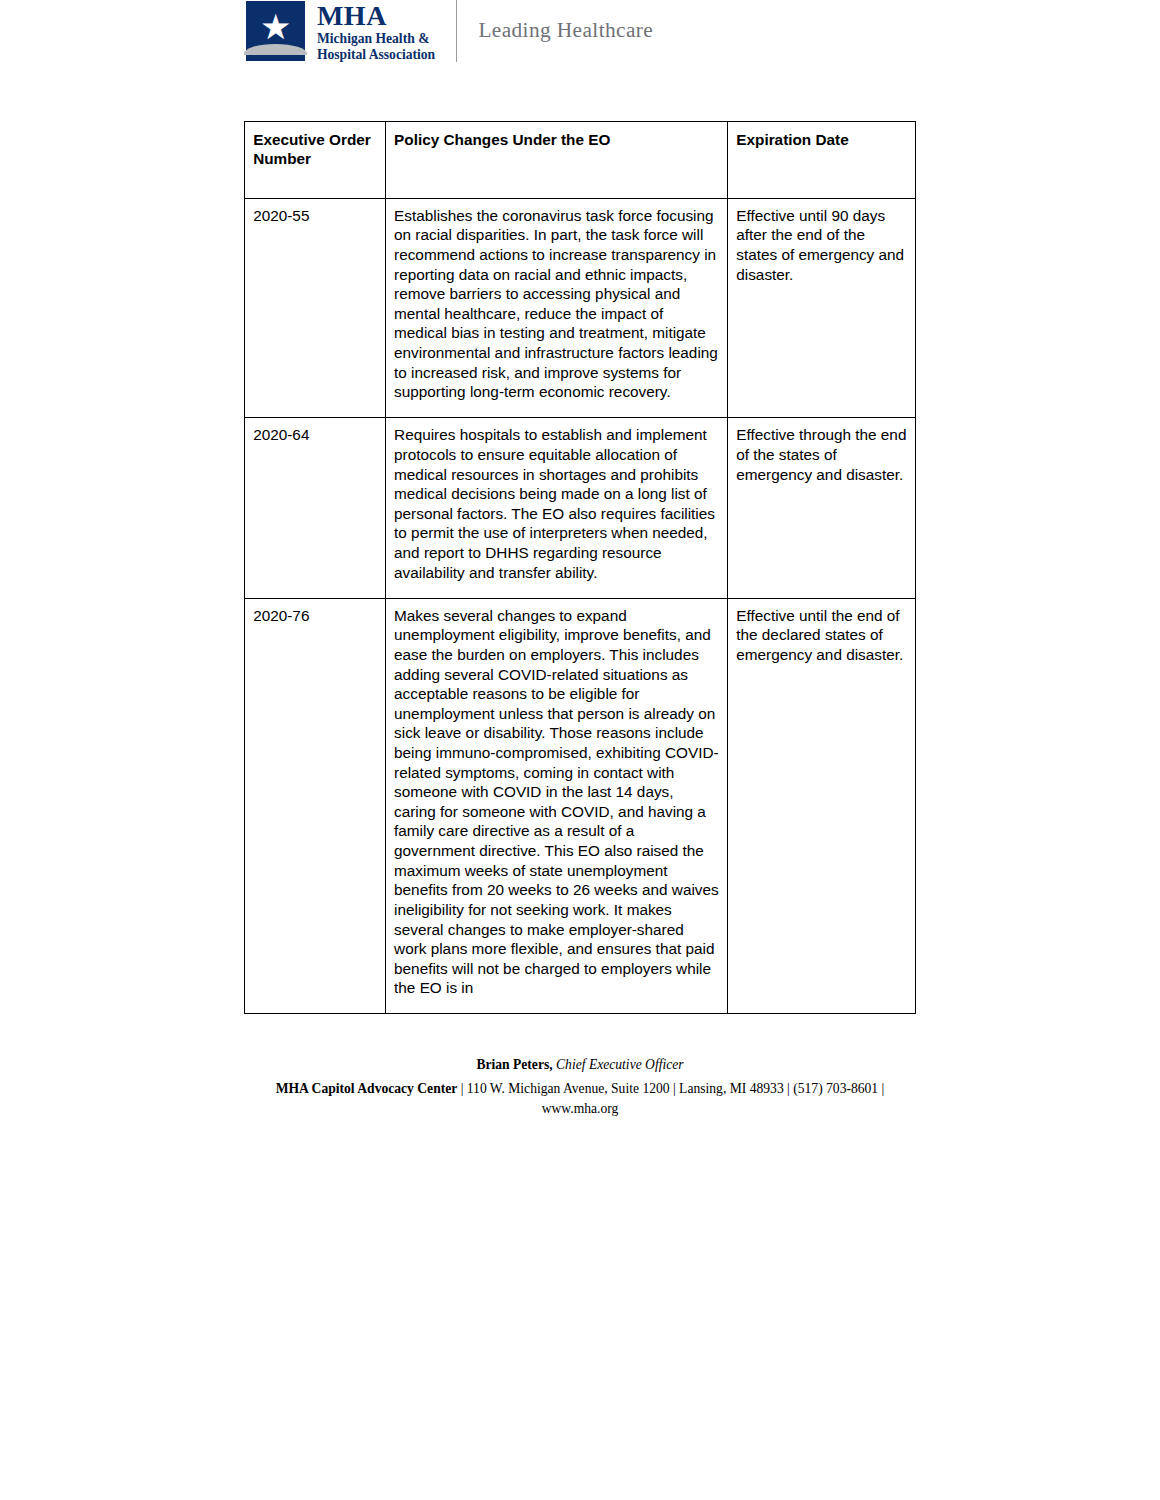★
MHA
Michigan Health &
Hospital Association
Leading Healthcare
| Executive Order Number | Policy Changes Under the EO | Expiration Date |
| --- | --- | --- |
| 2020-55 | Establishes the coronavirus task force focusing on racial disparities. In part, the task force will recommend actions to increase transparency in reporting data on racial and ethnic impacts, remove barriers to accessing physical and mental healthcare, reduce the impact of medical bias in testing and treatment, mitigate environmental and infrastructure factors leading to increased risk, and improve systems for supporting long-term economic recovery. | Effective until 90 days after the end of the states of emergency and disaster. |
| 2020-64 | Requires hospitals to establish and implement protocols to ensure equitable allocation of medical resources in shortages and prohibits medical decisions being made on a long list of personal factors. The EO also requires facilities to permit the use of interpreters when needed, and report to DHHS regarding resource availability and transfer ability. | Effective through the end of the states of emergency and disaster. |
| 2020-76 | Makes several changes to expand unemployment eligibility, improve benefits, and ease the burden on employers. This includes adding several COVID-related situations as acceptable reasons to be eligible for unemployment unless that person is already on sick leave or disability. Those reasons include being immuno-compromised, exhibiting COVID-related symptoms, coming in contact with someone with COVID in the last 14 days, caring for someone with COVID, and having a family care directive as a result of a government directive. This EO also raised the maximum weeks of state unemployment benefits from 20 weeks to 26 weeks and waives ineligibility for not seeking work. It makes several changes to make employer-shared work plans more flexible, and ensures that paid benefits will not be charged to employers while the EO is in | Effective until the end of the declared states of emergency and disaster. |
Brian Peters, Chief Executive Officer
MHA Capitol Advocacy Center | 110 W. Michigan Avenue, Suite 1200 | Lansing, MI 48933 | (517) 703-8601 | www.mha.org